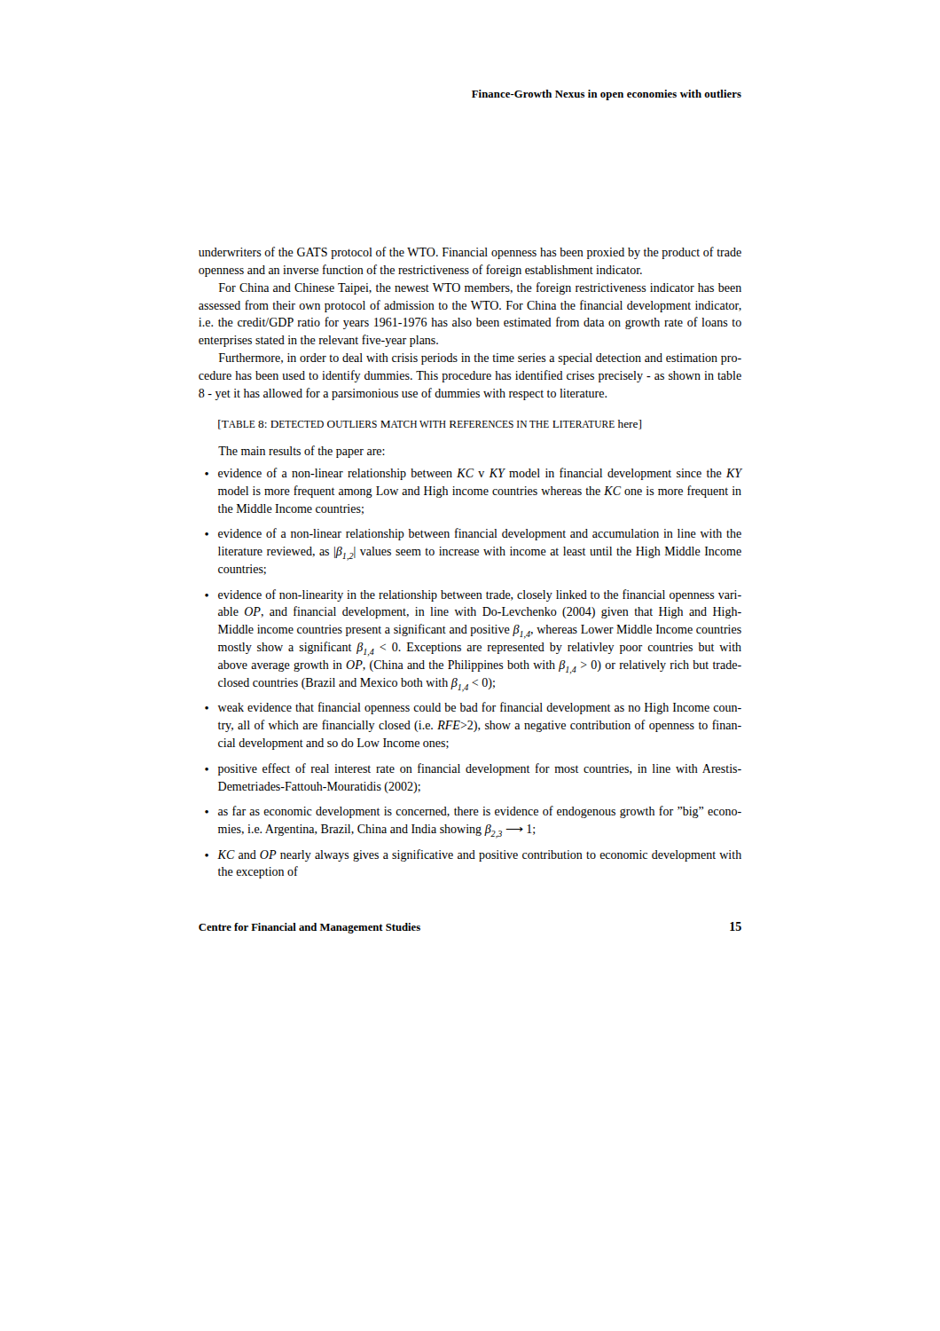Finance-Growth Nexus in open economies with outliers
underwriters of the GATS protocol of the WTO. Financial openness has been proxied by the product of trade openness and an inverse function of the restrictiveness of foreign establishment indicator.
For China and Chinese Taipei, the newest WTO members, the foreign restrictiveness indicator has been assessed from their own protocol of admission to the WTO. For China the financial development indicator, i.e. the credit/GDP ratio for years 1961-1976 has also been estimated from data on growth rate of loans to enterprises stated in the relevant five-year plans.
Furthermore, in order to deal with crisis periods in the time series a special detection and estimation procedure has been used to identify dummies. This procedure has identified crises precisely - as shown in table 8 - yet it has allowed for a parsimonious use of dummies with respect to literature.
[TABLE 8: DETECTED OUTLIERS MATCH WITH REFERENCES IN THE LITERATURE here]
The main results of the paper are:
evidence of a non-linear relationship between KC v KY model in financial development since the KY model is more frequent among Low and High income countries whereas the KC one is more frequent in the Middle Income countries;
evidence of a non-linear relationship between financial development and accumulation in line with the literature reviewed, as |β1,2| values seem to increase with income at least until the High Middle Income countries;
evidence of non-linearity in the relationship between trade, closely linked to the financial openness variable OP, and financial development, in line with Do-Levchenko (2004) given that High and High-Middle income countries present a significant and positive β1,4, whereas Lower Middle Income countries mostly show a significant β1,4 < 0. Exceptions are represented by relativley poor countries but with above average growth in OP, (China and the Philippines both with β1,4 > 0) or relatively rich but trade-closed countries (Brazil and Mexico both with β1,4 < 0);
weak evidence that financial openness could be bad for financial development as no High Income country, all of which are financially closed (i.e. RFE>2), show a negative contribution of openness to financial development and so do Low Income ones;
positive effect of real interest rate on financial development for most countries, in line with Arestis-Demetriades-Fattouh-Mouratidis (2002);
as far as economic development is concerned, there is evidence of endogenous growth for ”big” economies, i.e. Argentina, Brazil, China and India showing β2,3 ⟶ 1;
KC and OP nearly always gives a significative and positive contribution to economic development with the exception of
Centre for Financial and Management Studies 15